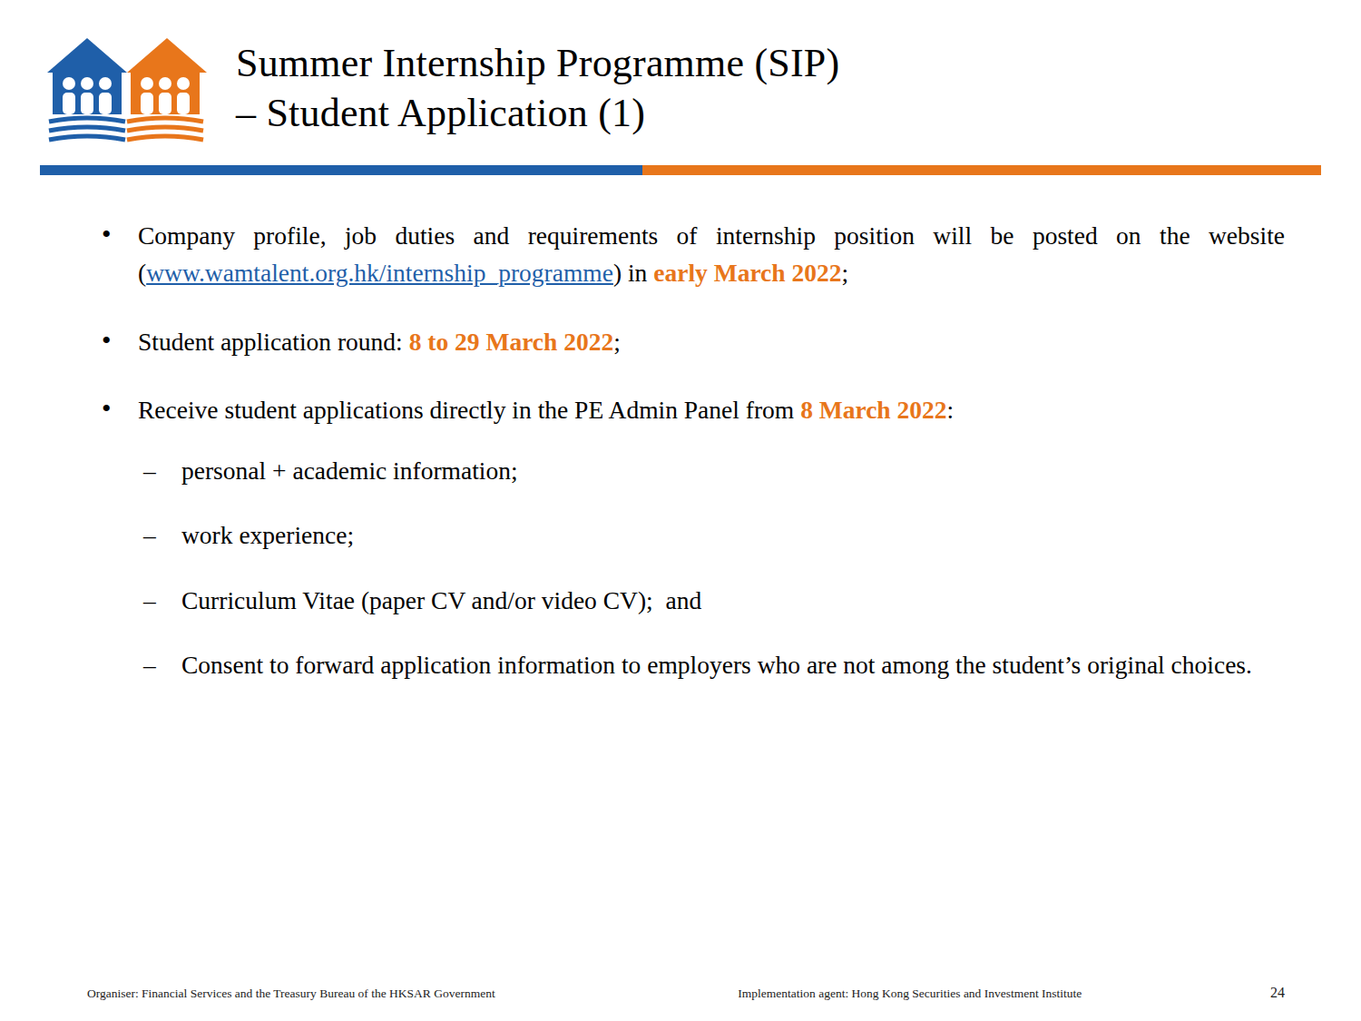Summer Internship Programme (SIP)
– Student Application (1)
Company profile, job duties and requirements of internship position will be posted on the website (www.wamtalent.org.hk/internship_programme) in early March 2022;
Student application round: 8 to 29 March 2022;
Receive student applications directly in the PE Admin Panel from 8 March 2022:
personal + academic information;
work experience;
Curriculum Vitae (paper CV and/or video CV); and
Consent to forward application information to employers who are not among the student’s original choices.
Organiser: Financial Services and the Treasury Bureau of the HKSAR Government
Implementation agent: Hong Kong Securities and Investment Institute
24